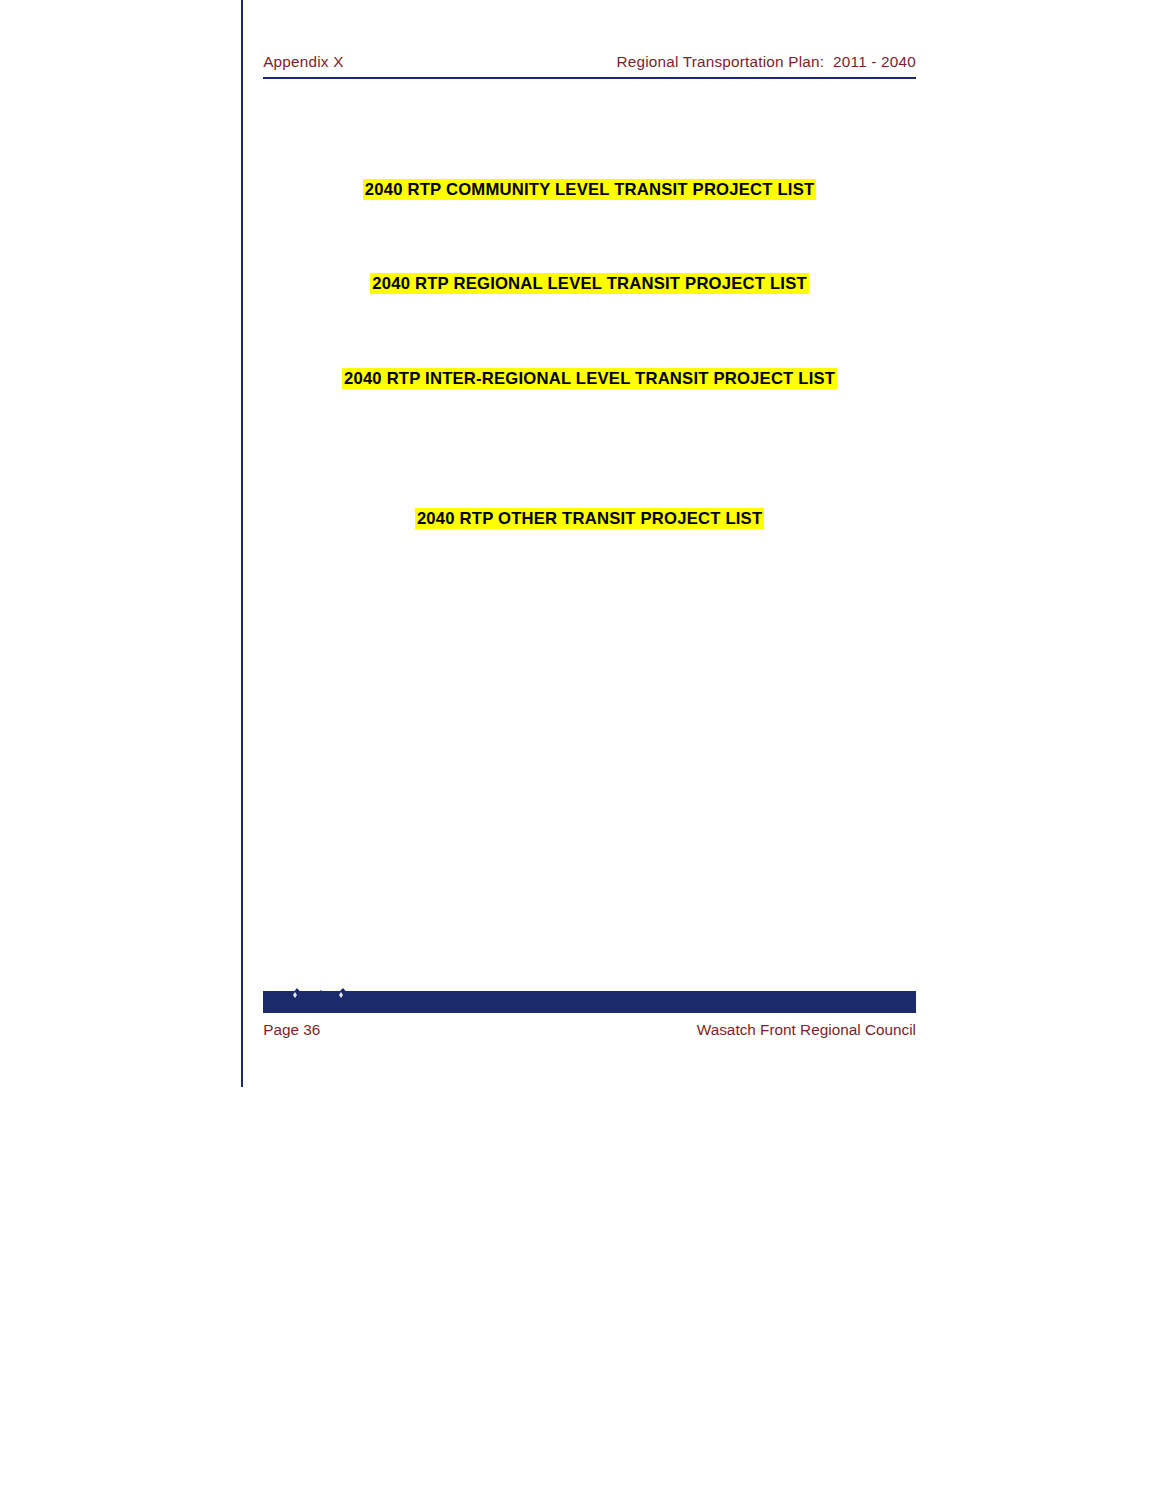Appendix X
Regional Transportation Plan: 2011 - 2040
2040 RTP COMMUNITY LEVEL TRANSIT PROJECT LIST
2040 RTP REGIONAL LEVEL TRANSIT PROJECT LIST
2040 RTP INTER-REGIONAL LEVEL TRANSIT PROJECT LIST
2040 RTP OTHER TRANSIT PROJECT LIST
Page 36
Wasatch Front Regional Council